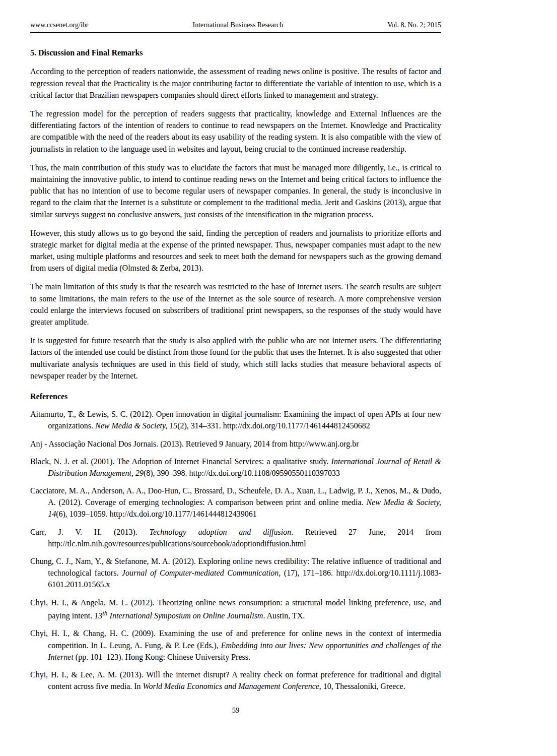www.ccsenet.org/ibr International Business Research Vol. 8, No. 2; 2015
5. Discussion and Final Remarks
According to the perception of readers nationwide, the assessment of reading news online is positive. The results of factor and regression reveal that the Practicality is the major contributing factor to differentiate the variable of intention to use, which is a critical factor that Brazilian newspapers companies should direct efforts linked to management and strategy.
The regression model for the perception of readers suggests that practicality, knowledge and External Influences are the differentiating factors of the intention of readers to continue to read newspapers on the Internet. Knowledge and Practicality are compatible with the need of the readers about its easy usability of the reading system. It is also compatible with the view of journalists in relation to the language used in websites and layout, being crucial to the continued increase readership.
Thus, the main contribution of this study was to elucidate the factors that must be managed more diligently, i.e., is critical to maintaining the innovative public, to intend to continue reading news on the Internet and being critical factors to influence the public that has no intention of use to become regular users of newspaper companies. In general, the study is inconclusive in regard to the claim that the Internet is a substitute or complement to the traditional media. Jerit and Gaskins (2013), argue that similar surveys suggest no conclusive answers, just consists of the intensification in the migration process.
However, this study allows us to go beyond the said, finding the perception of readers and journalists to prioritize efforts and strategic market for digital media at the expense of the printed newspaper. Thus, newspaper companies must adapt to the new market, using multiple platforms and resources and seek to meet both the demand for newspapers such as the growing demand from users of digital media (Olmsted & Zerba, 2013).
The main limitation of this study is that the research was restricted to the base of Internet users. The search results are subject to some limitations, the main refers to the use of the Internet as the sole source of research. A more comprehensive version could enlarge the interviews focused on subscribers of traditional print newspapers, so the responses of the study would have greater amplitude.
It is suggested for future research that the study is also applied with the public who are not Internet users. The differentiating factors of the intended use could be distinct from those found for the public that uses the Internet. It is also suggested that other multivariate analysis techniques are used in this field of study, which still lacks studies that measure behavioral aspects of newspaper reader by the Internet.
References
Aitamurto, T., & Lewis, S. C. (2012). Open innovation in digital journalism: Examining the impact of open APIs at four new organizations. New Media & Society, 15(2), 314–331. http://dx.doi.org/10.1177/1461444812450682
Anj - Associação Nacional Dos Jornais. (2013). Retrieved 9 January, 2014 from http://www.anj.org.br
Black, N. J. et al. (2001). The Adoption of Internet Financial Services: a qualitative study. International Journal of Retail & Distribution Management, 29(8), 390–398. http://dx.doi.org/10.1108/09590550110397033
Cacciatore, M. A., Anderson, A. A., Doo-Hun, C., Brossard, D., Scheufele, D. A., Xuan, L., Ladwig, P. J., Xenos, M., & Dudo, A. (2012). Coverage of emerging technologies: A comparison between print and online media. New Media & Society, 14(6), 1039–1059. http://dx.doi.org/10.1177/1461444812439061
Carr, J. V. H. (2013). Technology adoption and diffusion. Retrieved 27 June, 2014 from http://tlc.nlm.nih.gov/resources/publications/sourcebook/adoptiondiffusion.html
Chung, C. J., Nam, Y., & Stefanone, M. A. (2012). Exploring online news credibility: The relative influence of traditional and technological factors. Journal of Computer-mediated Communication, (17), 171–186. http://dx.doi.org/10.1111/j.1083-6101.2011.01565.x
Chyi, H. I., & Angela, M. L. (2012). Theorizing online news consumption: a structural model linking preference, use, and paying intent. 13th International Symposium on Online Journalism. Austin, TX.
Chyi, H. I., & Chang, H. C. (2009). Examining the use of and preference for online news in the context of intermedia competition. In L. Leung, A. Fung, & P. Lee (Eds.), Embedding into our lives: New opportunities and challenges of the Internet (pp. 101–123). Hong Kong: Chinese University Press.
Chyi, H. I., & Lee, A. M. (2013). Will the internet disrupt? A reality check on format preference for traditional and digital content across five media. In World Media Economics and Management Conference, 10, Thessaloniki, Greece.
59